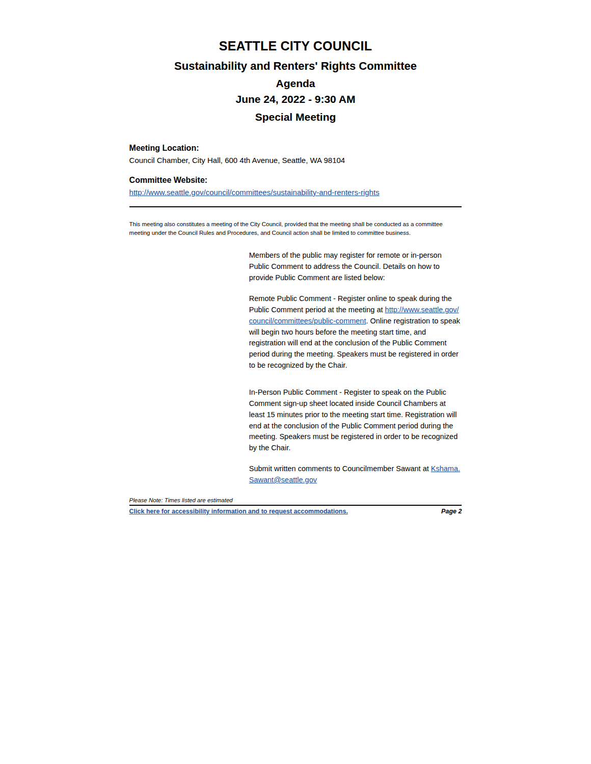SEATTLE CITY COUNCIL
Sustainability and Renters' Rights Committee
Agenda
June 24, 2022 - 9:30 AM
Special Meeting
Meeting Location:
Council Chamber, City Hall, 600 4th Avenue, Seattle, WA 98104
Committee Website:
http://www.seattle.gov/council/committees/sustainability-and-renters-rights
This meeting also constitutes a meeting of the City Council, provided that the meeting shall be conducted as a committee meeting under the Council Rules and Procedures, and Council action shall be limited to committee business.
Members of the public may register for remote or in-person Public Comment to address the Council. Details on how to provide Public Comment are listed below:
Remote Public Comment - Register online to speak during the Public Comment period at the meeting at http://www.seattle.gov/council/committees/public-comment. Online registration to speak will begin two hours before the meeting start time, and registration will end at the conclusion of the Public Comment period during the meeting. Speakers must be registered in order to be recognized by the Chair.
In-Person Public Comment - Register to speak on the Public Comment sign-up sheet located inside Council Chambers at least 15 minutes prior to the meeting start time. Registration will end at the conclusion of the Public Comment period during the meeting. Speakers must be registered in order to be recognized by the Chair.
Submit written comments to Councilmember Sawant at Kshama.Sawant@seattle.gov
Please Note: Times listed are estimated
Click here for accessibility information and to request accommodations. Page 2